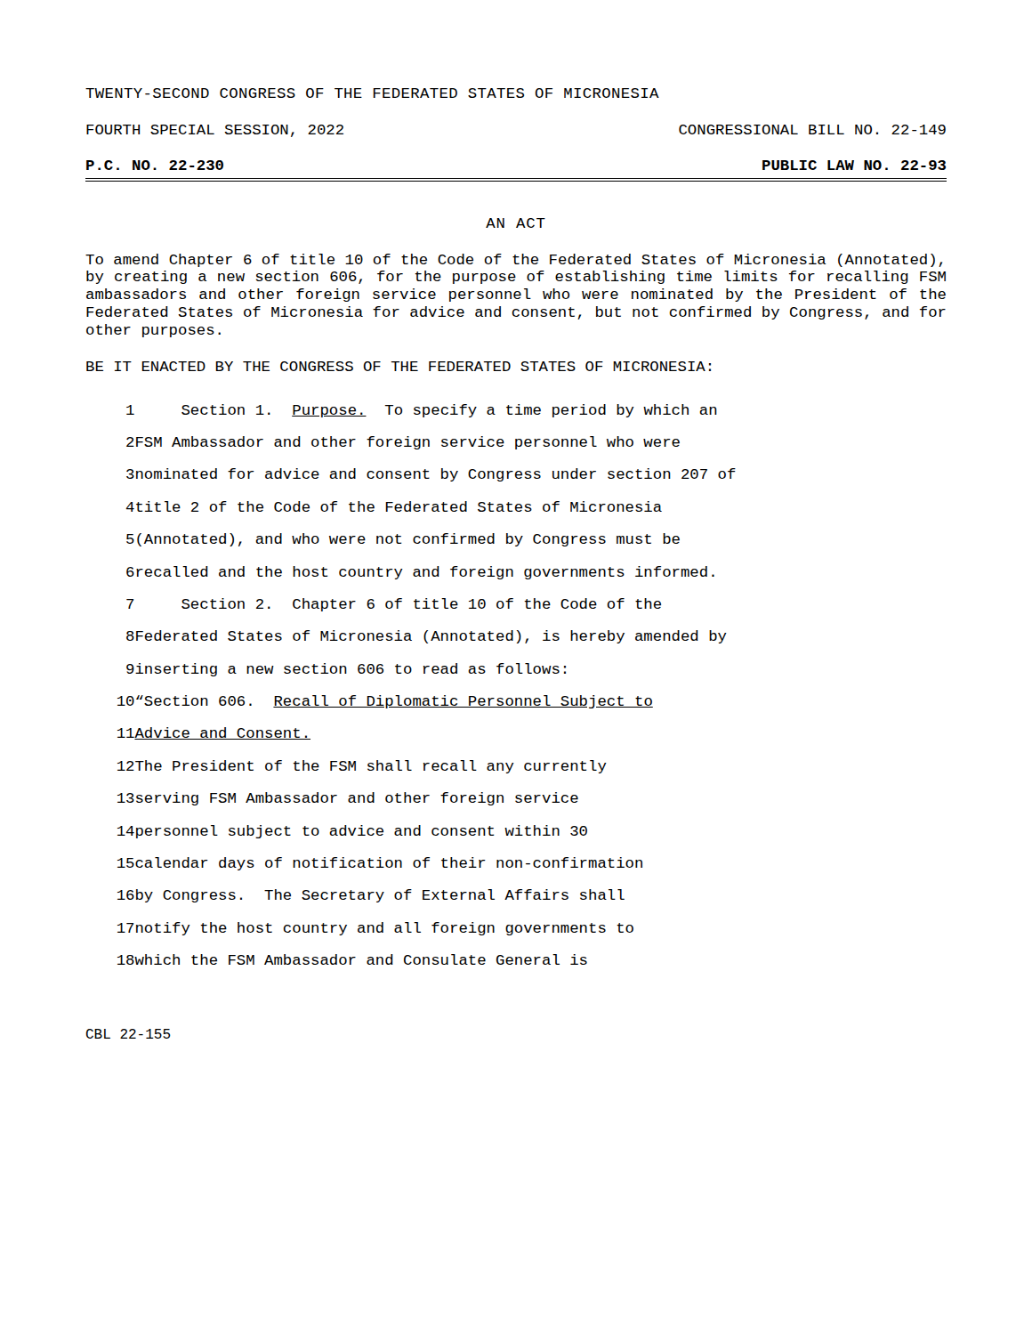TWENTY-SECOND CONGRESS OF THE FEDERATED STATES OF MICRONESIA
FOURTH SPECIAL SESSION, 2022 CONGRESSIONAL BILL NO. 22-149
P.C. NO. 22-230 PUBLIC LAW NO. 22-93
AN ACT
To amend Chapter 6 of title 10 of the Code of the Federated States of Micronesia (Annotated), by creating a new section 606, for the purpose of establishing time limits for recalling FSM ambassadors and other foreign service personnel who were nominated by the President of the Federated States of Micronesia for advice and consent, but not confirmed by Congress, and for other purposes.
BE IT ENACTED BY THE CONGRESS OF THE FEDERATED STATES OF MICRONESIA:
| 1 | Section 1. Purpose. To specify a time period by which an |
| 2 | FSM Ambassador and other foreign service personnel who were |
| 3 | nominated for advice and consent by Congress under section 207 of |
| 4 | title 2 of the Code of the Federated States of Micronesia |
| 5 | (Annotated), and who were not confirmed by Congress must be |
| 6 | recalled and the host country and foreign governments informed. |
| 7 | Section 2. Chapter 6 of title 10 of the Code of the |
| 8 | Federated States of Micronesia (Annotated), is hereby amended by |
| 9 | inserting a new section 606 to read as follows: |
| 10 | “Section 606. Recall of Diplomatic Personnel Subject to |
| 11 | Advice and Consent. |
| 12 | The President of the FSM shall recall any currently |
| 13 | serving FSM Ambassador and other foreign service |
| 14 | personnel subject to advice and consent within 30 |
| 15 | calendar days of notification of their non-confirmation |
| 16 | by Congress. The Secretary of External Affairs shall |
| 17 | notify the host country and all foreign governments to |
| 18 | which the FSM Ambassador and Consulate General is |
CBL 22-155